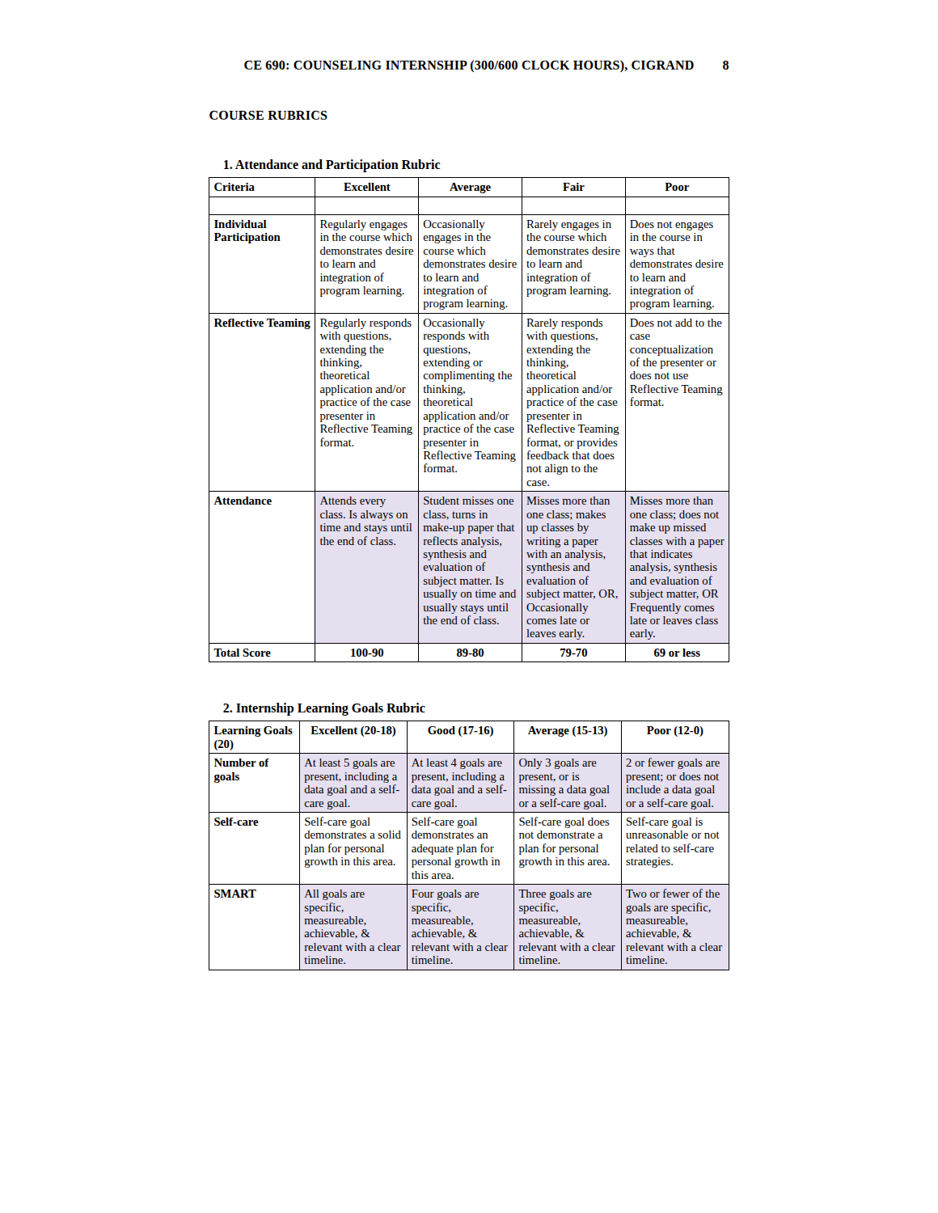CE 690: COUNSELING INTERNSHIP (300/600 CLOCK HOURS), CIGRAND 8
COURSE RUBRICS
1. Attendance and Participation Rubric
| Criteria | Excellent | Average | Fair | Poor |
| --- | --- | --- | --- | --- |
| Individual Participation | Regularly engages in the course which demonstrates desire to learn and integration of program learning. | Occasionally engages in the course which demonstrates desire to learn and integration of program learning. | Rarely engages in the course which demonstrates desire to learn and integration of program learning. | Does not engages in the course in ways that demonstrates desire to learn and integration of program learning. |
| Reflective Teaming | Regularly responds with questions, extending the thinking, theoretical application and/or practice of the case presenter in Reflective Teaming format. | Occasionally responds with questions, extending or complimenting the thinking, theoretical application and/or practice of the case presenter in Reflective Teaming format. | Rarely responds with questions, extending the thinking, theoretical application and/or practice of the case presenter in Reflective Teaming format, or provides feedback that does not align to the case. | Does not add to the case conceptualization of the presenter or does not use Reflective Teaming format. |
| Attendance | Attends every class. Is always on time and stays until the end of class. | Student misses one class, turns in make-up paper that reflects analysis, synthesis and evaluation of subject matter. Is usually on time and usually stays until the end of class. | Misses more than one class; makes up classes by writing a paper with an analysis, synthesis and evaluation of subject matter, OR, Occasionally comes late or leaves early. | Misses more than one class; does not make up missed classes with a paper that indicates analysis, synthesis and evaluation of subject matter, OR Frequently comes late or leaves class early. |
| Total Score | 100-90 | 89-80 | 79-70 | 69 or less |
2. Internship Learning Goals Rubric
| Learning Goals (20) | Excellent (20-18) | Good (17-16) | Average (15-13) | Poor (12-0) |
| --- | --- | --- | --- | --- |
| Number of goals | At least 5 goals are present, including a data goal and a self-care goal. | At least 4 goals are present, including a data goal and a self-care goal. | Only 3 goals are present, or is missing a data goal or a self-care goal. | 2 or fewer goals are present; or does not include a data goal or a self-care goal. |
| Self-care | Self-care goal demonstrates a solid plan for personal growth in this area. | Self-care goal demonstrates an adequate plan for personal growth in this area. | Self-care goal does not demonstrate a plan for personal growth in this area. | Self-care goal is unreasonable or not related to self-care strategies. |
| SMART | All goals are specific, measureable, achievable, & relevant with a clear timeline. | Four goals are specific, measureable, achievable, & relevant with a clear timeline. | Three goals are specific, measureable, achievable, & relevant with a clear timeline. | Two or fewer of the goals are specific, measureable, achievable, & relevant with a clear timeline. |